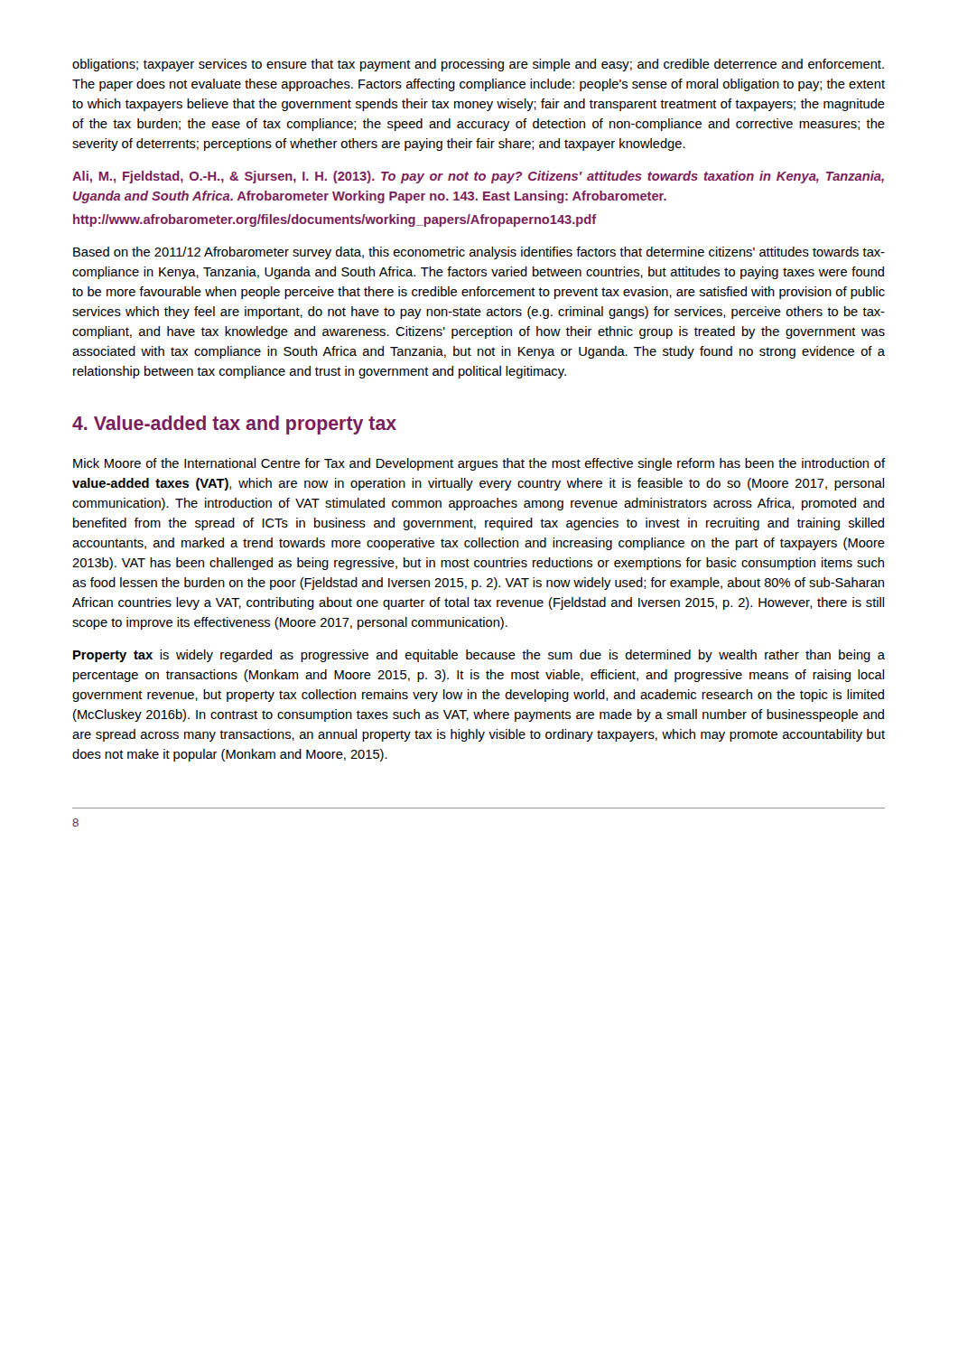obligations; taxpayer services to ensure that tax payment and processing are simple and easy; and credible deterrence and enforcement. The paper does not evaluate these approaches. Factors affecting compliance include: people's sense of moral obligation to pay; the extent to which taxpayers believe that the government spends their tax money wisely; fair and transparent treatment of taxpayers; the magnitude of the tax burden; the ease of tax compliance; the speed and accuracy of detection of non-compliance and corrective measures; the severity of deterrents; perceptions of whether others are paying their fair share; and taxpayer knowledge.
Ali, M., Fjeldstad, O.-H., & Sjursen, I. H. (2013). To pay or not to pay? Citizens' attitudes towards taxation in Kenya, Tanzania, Uganda and South Africa. Afrobarometer Working Paper no. 143. East Lansing: Afrobarometer.
http://www.afrobarometer.org/files/documents/working_papers/Afropaperno143.pdf
Based on the 2011/12 Afrobarometer survey data, this econometric analysis identifies factors that determine citizens' attitudes towards tax-compliance in Kenya, Tanzania, Uganda and South Africa. The factors varied between countries, but attitudes to paying taxes were found to be more favourable when people perceive that there is credible enforcement to prevent tax evasion, are satisfied with provision of public services which they feel are important, do not have to pay non-state actors (e.g. criminal gangs) for services, perceive others to be tax-compliant, and have tax knowledge and awareness. Citizens' perception of how their ethnic group is treated by the government was associated with tax compliance in South Africa and Tanzania, but not in Kenya or Uganda. The study found no strong evidence of a relationship between tax compliance and trust in government and political legitimacy.
4. Value-added tax and property tax
Mick Moore of the International Centre for Tax and Development argues that the most effective single reform has been the introduction of value-added taxes (VAT), which are now in operation in virtually every country where it is feasible to do so (Moore 2017, personal communication). The introduction of VAT stimulated common approaches among revenue administrators across Africa, promoted and benefited from the spread of ICTs in business and government, required tax agencies to invest in recruiting and training skilled accountants, and marked a trend towards more cooperative tax collection and increasing compliance on the part of taxpayers (Moore 2013b). VAT has been challenged as being regressive, but in most countries reductions or exemptions for basic consumption items such as food lessen the burden on the poor (Fjeldstad and Iversen 2015, p. 2). VAT is now widely used; for example, about 80% of sub-Saharan African countries levy a VAT, contributing about one quarter of total tax revenue (Fjeldstad and Iversen 2015, p. 2). However, there is still scope to improve its effectiveness (Moore 2017, personal communication).
Property tax is widely regarded as progressive and equitable because the sum due is determined by wealth rather than being a percentage on transactions (Monkam and Moore 2015, p. 3). It is the most viable, efficient, and progressive means of raising local government revenue, but property tax collection remains very low in the developing world, and academic research on the topic is limited (McCluskey 2016b). In contrast to consumption taxes such as VAT, where payments are made by a small number of businesspeople and are spread across many transactions, an annual property tax is highly visible to ordinary taxpayers, which may promote accountability but does not make it popular (Monkam and Moore, 2015).
8